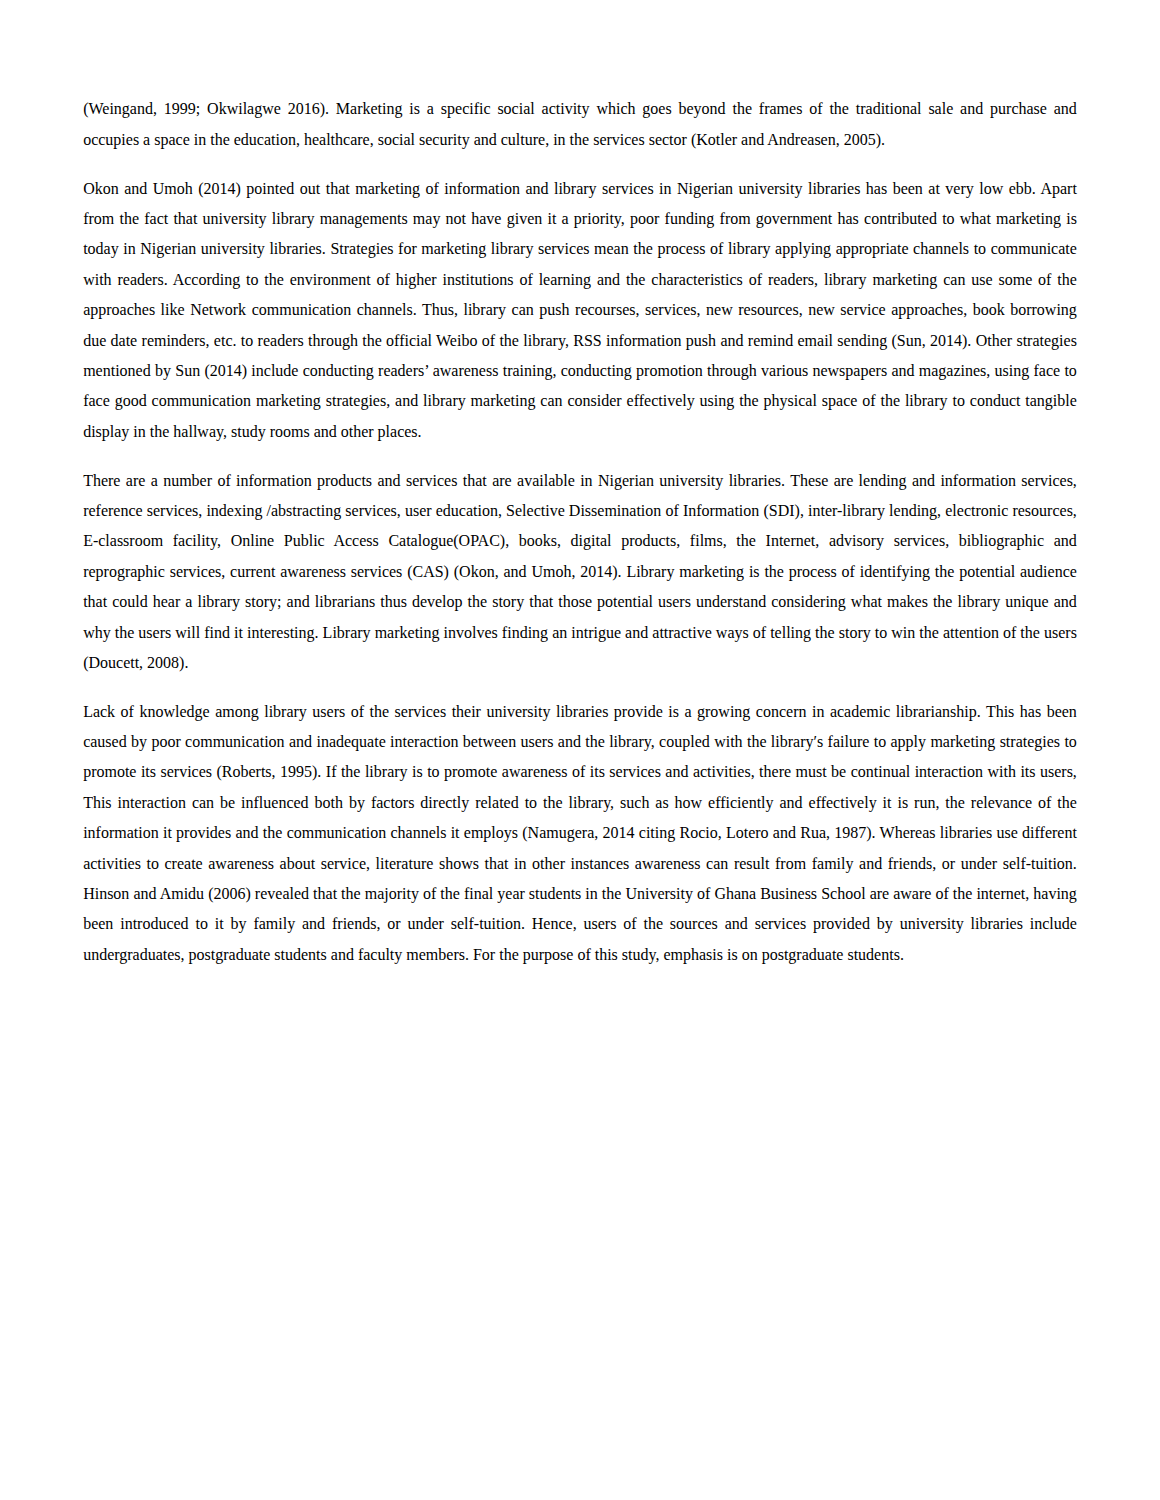(Weingand, 1999; Okwilagwe 2016). Marketing is a specific social activity which goes beyond the frames of the traditional sale and purchase and occupies a space in the education, healthcare, social security and culture, in the services sector (Kotler and Andreasen, 2005).
Okon and Umoh (2014) pointed out that marketing of information and library services in Nigerian university libraries has been at very low ebb. Apart from the fact that university library managements may not have given it a priority, poor funding from government has contributed to what marketing is today in Nigerian university libraries. Strategies for marketing library services mean the process of library applying appropriate channels to communicate with readers. According to the environment of higher institutions of learning and the characteristics of readers, library marketing can use some of the approaches like Network communication channels. Thus, library can push recourses, services, new resources, new service approaches, book borrowing due date reminders, etc. to readers through the official Weibo of the library, RSS information push and remind email sending (Sun, 2014). Other strategies mentioned by Sun (2014) include conducting readers’ awareness training, conducting promotion through various newspapers and magazines, using face to face good communication marketing strategies, and library marketing can consider effectively using the physical space of the library to conduct tangible display in the hallway, study rooms and other places.
There are a number of information products and services that are available in Nigerian university libraries. These are lending and information services, reference services, indexing /abstracting services, user education, Selective Dissemination of Information (SDI), inter-library lending, electronic resources, E-classroom facility, Online Public Access Catalogue(OPAC), books, digital products, films, the Internet, advisory services, bibliographic and reprographic services, current awareness services (CAS) (Okon, and Umoh, 2014). Library marketing is the process of identifying the potential audience that could hear a library story; and librarians thus develop the story that those potential users understand considering what makes the library unique and why the users will find it interesting. Library marketing involves finding an intrigue and attractive ways of telling the story to win the attention of the users (Doucett, 2008).
Lack of knowledge among library users of the services their university libraries provide is a growing concern in academic librarianship. This has been caused by poor communication and inadequate interaction between users and the library, coupled with the library′s failure to apply marketing strategies to promote its services (Roberts, 1995). If the library is to promote awareness of its services and activities, there must be continual interaction with its users, This interaction can be influenced both by factors directly related to the library, such as how efficiently and effectively it is run, the relevance of the information it provides and the communication channels it employs (Namugera, 2014 citing Rocio, Lotero and Rua, 1987). Whereas libraries use different activities to create awareness about service, literature shows that in other instances awareness can result from family and friends, or under self-tuition. Hinson and Amidu (2006) revealed that the majority of the final year students in the University of Ghana Business School are aware of the internet, having been introduced to it by family and friends, or under self-tuition. Hence, users of the sources and services provided by university libraries include undergraduates, postgraduate students and faculty members. For the purpose of this study, emphasis is on postgraduate students.